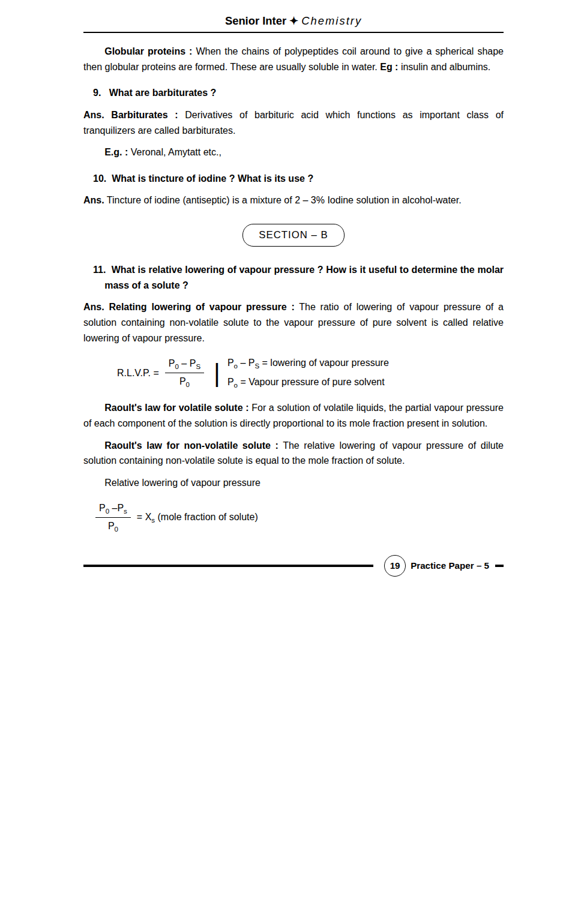Senior Inter ✦ Chemistry
Globular proteins : When the chains of polypeptides coil around to give a spherical shape then globular proteins are formed. These are usually soluble in water. Eg : insulin and albumins.
9. What are barbiturates ?
Ans. Barbiturates : Derivatives of barbituric acid which functions as important class of tranquilizers are called barbiturates.
E.g. : Veronal, Amytatt etc.,
10. What is tincture of iodine ? What is its use ?
Ans. Tincture of iodine (antiseptic) is a mixture of 2 – 3% Iodine solution in alcohol-water.
SECTION – B
11. What is relative lowering of vapour pressure ? How is it useful to determine the molar mass of a solute ?
Ans. Relating lowering of vapour pressure : The ratio of lowering of vapour pressure of a solution containing non-volatile solute to the vapour pressure of pure solvent is called relative lowering of vapour pressure.
R.L.V.P. = P0 – PS P0 | Po – PS = lowering of vapour pressure Po = Vapour pressure of pure solvent
Raoult's law for volatile solute : For a solution of volatile liquids, the partial vapour pressure of each component of the solution is directly proportional to its mole fraction present in solution.
Raoult's law for non-volatile solute : The relative lowering of vapour pressure of dilute solution containing non-volatile solute is equal to the mole fraction of solute.
Relative lowering of vapour pressure
P0 –Ps P0 = Xs (mole fraction of solute)
19 Practice Paper – 5